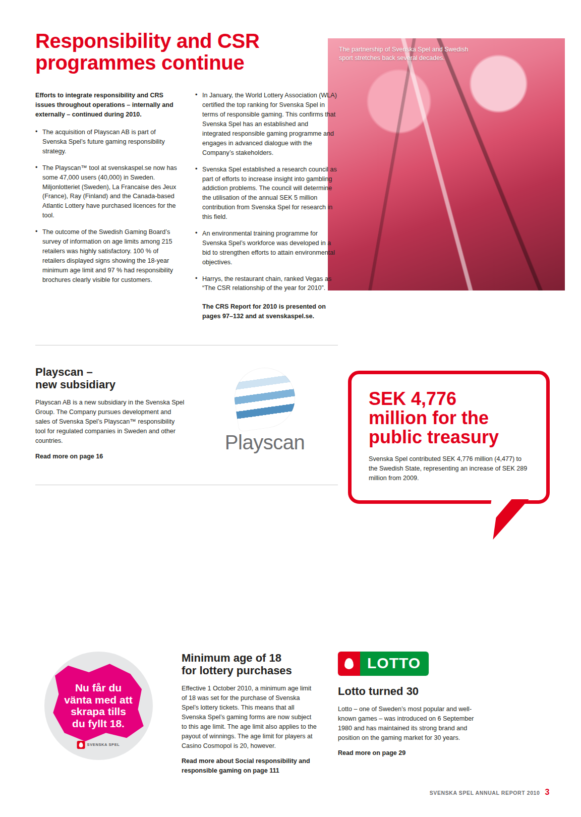The partnership of Svenska Spel and Swedish
sport stretches back several decades.
Responsibility and CSR
programmes continue
Efforts to integrate responsibility and CRS issues throughout operations – internally and externally – continued during 2010.
The acquisition of Playscan AB is part of Svenska Spel’s future gaming responsibility strategy.
The Playscan™ tool at svenskaspel.se now has some 47,000 users (40,000) in Sweden. Miljonlotteriet (Sweden), La Francaise des Jeux (France), Ray (Finland) and the Canada-based Atlantic Lottery have purchased licences for the tool.
The outcome of the Swedish Gaming Board’s survey of information on age limits among 215 retailers was highly satisfactory. 100 % of retailers displayed signs showing the 18-year minimum age limit and 97 % had responsibility brochures clearly visible for customers.
In January, the World Lottery Association (WLA) certified the top ranking for Svenska Spel in terms of responsible gaming. This confirms that Svenska Spel has an established and integrated responsible gaming programme and engages in advanced dialogue with the Company’s stakeholders.
Svenska Spel established a research council as part of efforts to increase insight into gambling addiction problems. The council will determine the utilisation of the annual SEK 5 million contribution from Svenska Spel for research in this field.
An environmental training programme for Svenska Spel’s workforce was developed in a bid to strengthen efforts to attain environmental objectives.
Harrys, the restaurant chain, ranked Vegas as “The CSR relationship of the year for 2010”.
The CRS Report for 2010 is presented on pages 97–132 and at svenskaspel.se.
Playscan –
new subsidiary
Playscan AB is a new subsidiary in the Svenska Spel Group. The Company pursues development and sales of Svenska Spel’s Playscan™ responsibility tool for regulated companies in Sweden and other countries.
Read more on page 16
Playscan
SEK 4,776
million for the
public treasury
Svenska Spel contributed SEK 4,776 million (4,477) to the Swedish State, representing an increase of SEK 289 million from 2009.
Nu får du
vänta med att
skrapa tills
du fyllt 18.
SVENSKA SPEL
Minimum age of 18
for lottery purchases
Effective 1 October 2010, a minimum age limit of 18 was set for the purchase of Svenska Spel’s lottery tickets. This means that all Svenska Spel’s gaming forms are now subject to this age limit. The age limit also applies to the payout of winnings. The age limit for players at Casino Cosmopol is 20, however.
Read more about Social responsibility and responsible gaming on page 111
LOTTO
Lotto turned 30
Lotto – one of Sweden’s most popular and well-known games – was introduced on 6 September 1980 and has maintained its strong brand and position on the gaming market for 30 years.
Read more on page 29
SVENSKA SPEL ANNUAL REPORT 2010 3